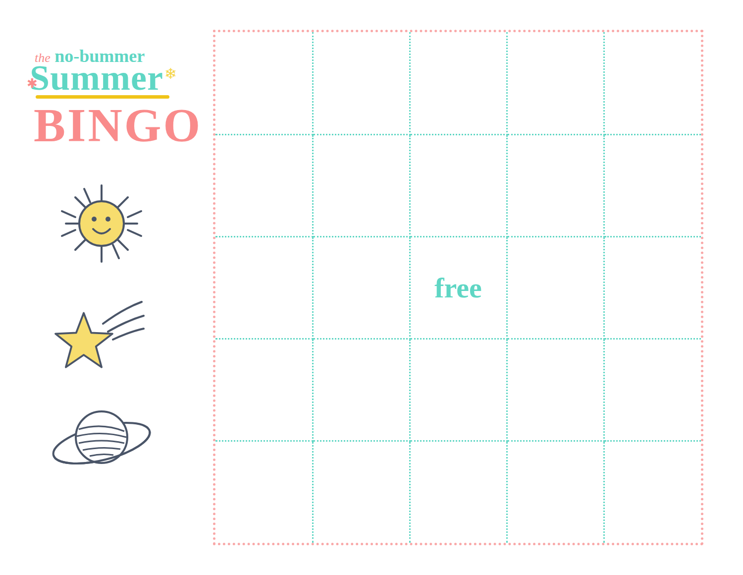The No-Bummer Summer Bingo
the no-bummer
✱ Summer❄
BINGO
Five by five bingo grid with a free space in the center
| | | free | | |